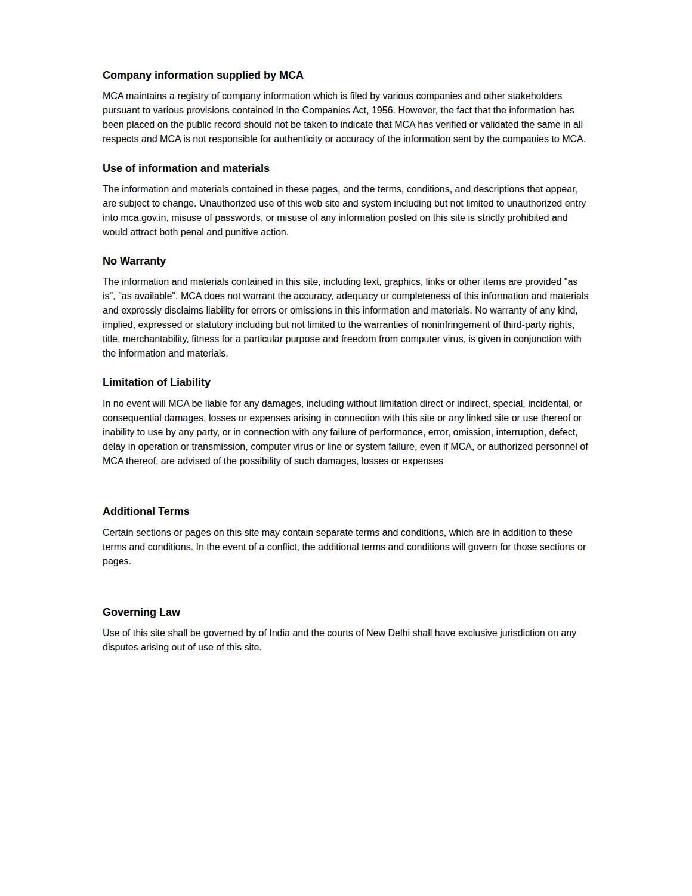Company information supplied by MCA
MCA maintains a registry of company information which is filed by various companies and other stakeholders pursuant to various provisions contained in the Companies Act, 1956. However, the fact that the information has been placed on the public record should not be taken to indicate that MCA has verified or validated the same in all respects and MCA is not responsible for authenticity or accuracy of the information sent by the companies to MCA.
Use of information and materials
The information and materials contained in these pages, and the terms, conditions, and descriptions that appear, are subject to change. Unauthorized use of this web site and system including but not limited to unauthorized entry into mca.gov.in, misuse of passwords, or misuse of any information posted on this site is strictly prohibited and would attract both penal and punitive action.
No Warranty
The information and materials contained in this site, including text, graphics, links or other items are provided "as is", "as available". MCA does not warrant the accuracy, adequacy or completeness of this information and materials and expressly disclaims liability for errors or omissions in this information and materials. No warranty of any kind, implied, expressed or statutory including but not limited to the warranties of noninfringement of third-party rights, title, merchantability, fitness for a particular purpose and freedom from computer virus, is given in conjunction with the information and materials.
Limitation of Liability
In no event will MCA be liable for any damages, including without limitation direct or indirect, special, incidental, or consequential damages, losses or expenses arising in connection with this site or any linked site or use thereof or inability to use by any party, or in connection with any failure of performance, error, omission, interruption, defect, delay in operation or transmission, computer virus or line or system failure, even if MCA, or authorized personnel of MCA thereof, are advised of the possibility of such damages, losses or expenses
Additional Terms
Certain sections or pages on this site may contain separate terms and conditions, which are in addition to these terms and conditions. In the event of a conflict, the additional terms and conditions will govern for those sections or pages.
Governing Law
Use of this site shall be governed by of India and the courts of New Delhi shall have exclusive jurisdiction on any disputes arising out of use of this site.